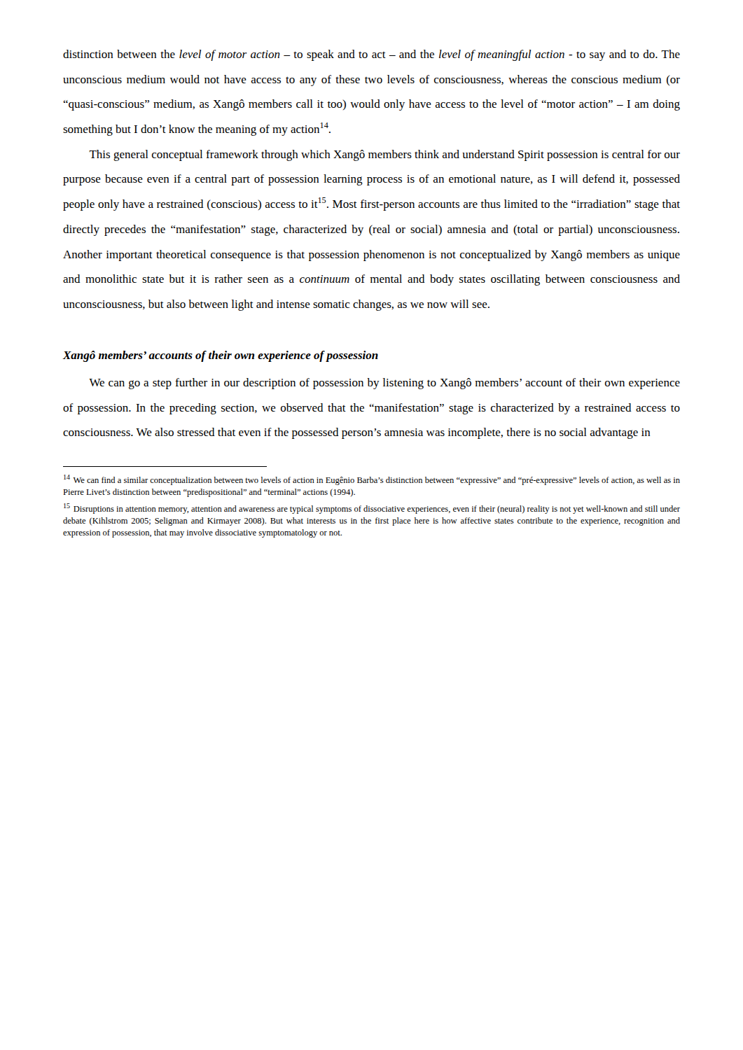distinction between the level of motor action – to speak and to act – and the level of meaningful action - to say and to do. The unconscious medium would not have access to any of these two levels of consciousness, whereas the conscious medium (or “quasi-conscious” medium, as Xangô members call it too) would only have access to the level of “motor action” – I am doing something but I don’t know the meaning of my action14.
This general conceptual framework through which Xangô members think and understand Spirit possession is central for our purpose because even if a central part of possession learning process is of an emotional nature, as I will defend it, possessed people only have a restrained (conscious) access to it15. Most first-person accounts are thus limited to the “irradiation” stage that directly precedes the “manifestation” stage, characterized by (real or social) amnesia and (total or partial) unconsciousness. Another important theoretical consequence is that possession phenomenon is not conceptualized by Xangô members as unique and monolithic state but it is rather seen as a continuum of mental and body states oscillating between consciousness and unconsciousness, but also between light and intense somatic changes, as we now will see.
Xangô members’ accounts of their own experience of possession
We can go a step further in our description of possession by listening to Xangô members’ account of their own experience of possession. In the preceding section, we observed that the “manifestation” stage is characterized by a restrained access to consciousness. We also stressed that even if the possessed person’s amnesia was incomplete, there is no social advantage in
14 We can find a similar conceptualization between two levels of action in Eugênio Barba’s distinction between “expressive” and “pré-expressive” levels of action, as well as in Pierre Livet’s distinction between “predispositional” and “terminal” actions (1994).
15 Disruptions in attention memory, attention and awareness are typical symptoms of dissociative experiences, even if their (neural) reality is not yet well-known and still under debate (Kihlstrom 2005; Seligman and Kirmayer 2008). But what interests us in the first place here is how affective states contribute to the experience, recognition and expression of possession, that may involve dissociative symptomatology or not.